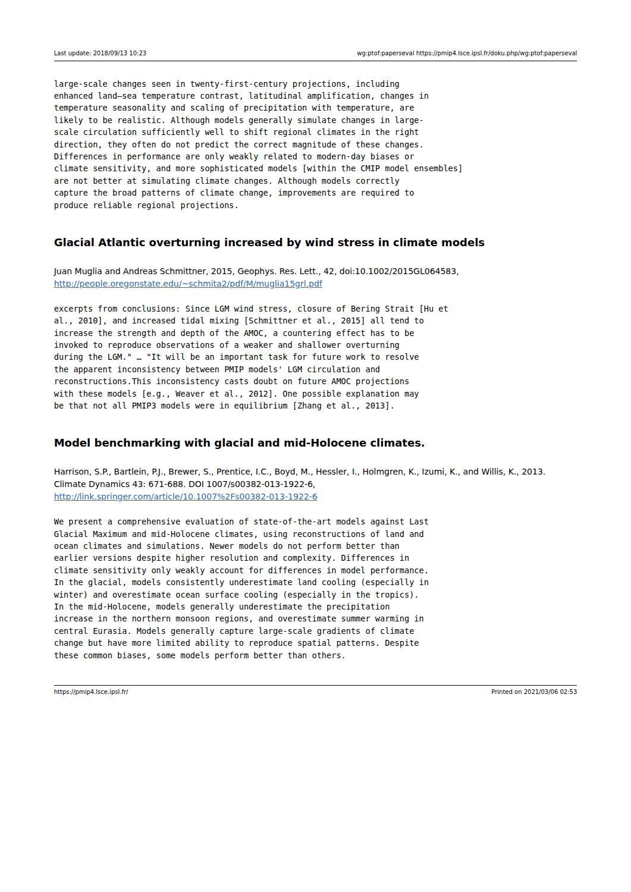Last update: 2018/09/13 10:23
wg:ptof:paperseval https://pmip4.lsce.ipsl.fr/doku.php/wg:ptof:paperseval
large-scale changes seen in twenty-first-century projections, including
enhanced land—sea temperature contrast, latitudinal amplification, changes in
temperature seasonality and scaling of precipitation with temperature, are
likely to be realistic. Although models generally simulate changes in large-
scale circulation sufficiently well to shift regional climates in the right
direction, they often do not predict the correct magnitude of these changes.
Differences in performance are only weakly related to modern-day biases or
climate sensitivity, and more sophisticated models [within the CMIP model ensembles]
are not better at simulating climate changes. Although models correctly
capture the broad patterns of climate change, improvements are required to
produce reliable regional projections.
Glacial Atlantic overturning increased by wind stress in climate models
Juan Muglia and Andreas Schmittner, 2015, Geophys. Res. Lett., 42, doi:10.1002/2015GL064583,
http://people.oregonstate.edu/~schmita2/pdf/M/muglia15grl.pdf
excerpts from conclusions: Since LGM wind stress, closure of Bering Strait [Hu et
al., 2010], and increased tidal mixing [Schmittner et al., 2015] all tend to
increase the strength and depth of the AMOC, a countering effect has to be
invoked to reproduce observations of a weaker and shallower overturning
during the LGM." … "It will be an important task for future work to resolve
the apparent inconsistency between PMIP models' LGM circulation and
reconstructions.This inconsistency casts doubt on future AMOC projections
with these models [e.g., Weaver et al., 2012]. One possible explanation may
be that not all PMIP3 models were in equilibrium [Zhang et al., 2013].
Model benchmarking with glacial and mid-Holocene climates.
Harrison, S.P., Bartlein, P.J., Brewer, S., Prentice, I.C., Boyd, M., Hessler, I., Holmgren, K., Izumi, K., and Willis, K., 2013. Climate Dynamics 43: 671-688. DOI 1007/s00382-013-1922-6,
http://link.springer.com/article/10.1007%2Fs00382-013-1922-6
We present a comprehensive evaluation of state-of-the-art models against Last
Glacial Maximum and mid-Holocene climates, using reconstructions of land and
ocean climates and simulations. Newer models do not perform better than
earlier versions despite higher resolution and complexity. Differences in
climate sensitivity only weakly account for differences in model performance.
In the glacial, models consistently underestimate land cooling (especially in
winter) and overestimate ocean surface cooling (especially in the tropics).
In the mid-Holocene, models generally underestimate the precipitation
increase in the northern monsoon regions, and overestimate summer warming in
central Eurasia. Models generally capture large-scale gradients of climate
change but have more limited ability to reproduce spatial patterns. Despite
these common biases, some models perform better than others.
https://pmip4.lsce.ipsl.fr/
Printed on 2021/03/06 02:53